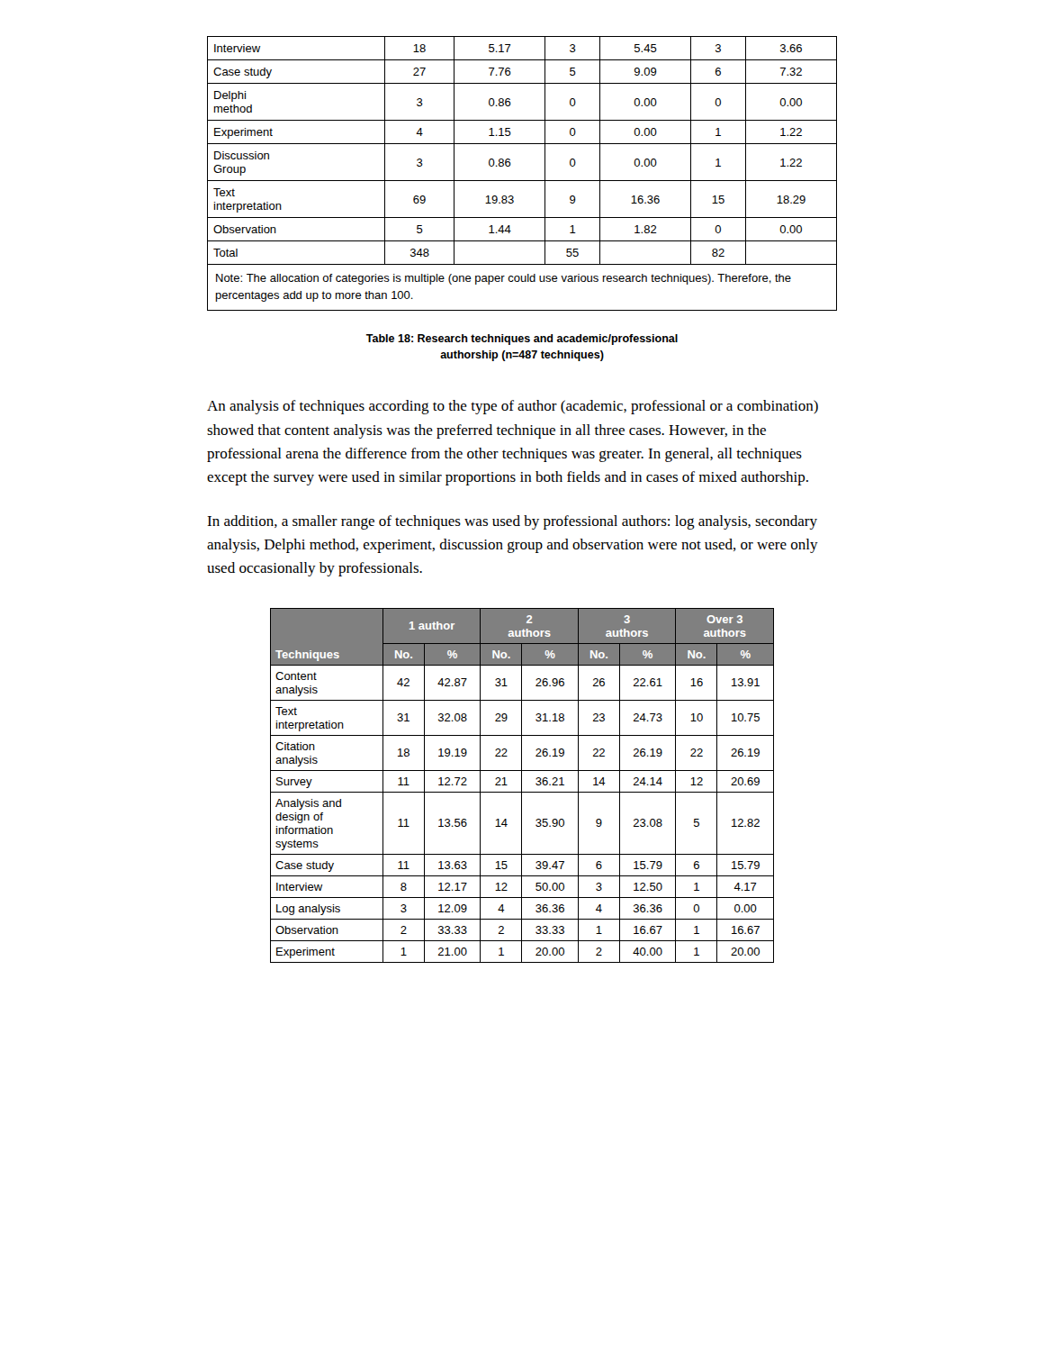| Interview | 18 | 5.17 | 3 | 5.45 | 3 | 3.66 |
| Case study | 27 | 7.76 | 5 | 9.09 | 6 | 7.32 |
| Delphi method | 3 | 0.86 | 0 | 0.00 | 0 | 0.00 |
| Experiment | 4 | 1.15 | 0 | 0.00 | 1 | 1.22 |
| Discussion Group | 3 | 0.86 | 0 | 0.00 | 1 | 1.22 |
| Text interpretation | 69 | 19.83 | 9 | 16.36 | 15 | 18.29 |
| Observation | 5 | 1.44 | 1 | 1.82 | 0 | 0.00 |
| Total | 348 | | 55 | | 82 | |
| Note: The allocation of categories is multiple (one paper could use various research techniques). Therefore, the percentages add up to more than 100. |
Table 18: Research techniques and academic/professional
authorship (n=487 techniques)
An analysis of techniques according to the type of author (academic, professional or a combination) showed that content analysis was the preferred technique in all three cases. However, in the professional arena the difference from the other techniques was greater. In general, all techniques except the survey were used in similar proportions in both fields and in cases of mixed authorship.
In addition, a smaller range of techniques was used by professional authors: log analysis, secondary analysis, Delphi method, experiment, discussion group and observation were not used, or were only used occasionally by professionals.
| Techniques | 1 author | 2 authors | 3 authors | Over 3 authors |
| --- | --- | --- | --- | --- |
| No. | % | No. | % | No. | % | No. | % |
| Content analysis | 42 | 42.87 | 31 | 26.96 | 26 | 22.61 | 16 | 13.91 |
| Text interpretation | 31 | 32.08 | 29 | 31.18 | 23 | 24.73 | 10 | 10.75 |
| Citation analysis | 18 | 19.19 | 22 | 26.19 | 22 | 26.19 | 22 | 26.19 |
| Survey | 11 | 12.72 | 21 | 36.21 | 14 | 24.14 | 12 | 20.69 |
| Analysis and design of information systems | 11 | 13.56 | 14 | 35.90 | 9 | 23.08 | 5 | 12.82 |
| Case study | 11 | 13.63 | 15 | 39.47 | 6 | 15.79 | 6 | 15.79 |
| Interview | 8 | 12.17 | 12 | 50.00 | 3 | 12.50 | 1 | 4.17 |
| Log analysis | 3 | 12.09 | 4 | 36.36 | 4 | 36.36 | 0 | 0.00 |
| Observation | 2 | 33.33 | 2 | 33.33 | 1 | 16.67 | 1 | 16.67 |
| Experiment | 1 | 21.00 | 1 | 20.00 | 2 | 40.00 | 1 | 20.00 |